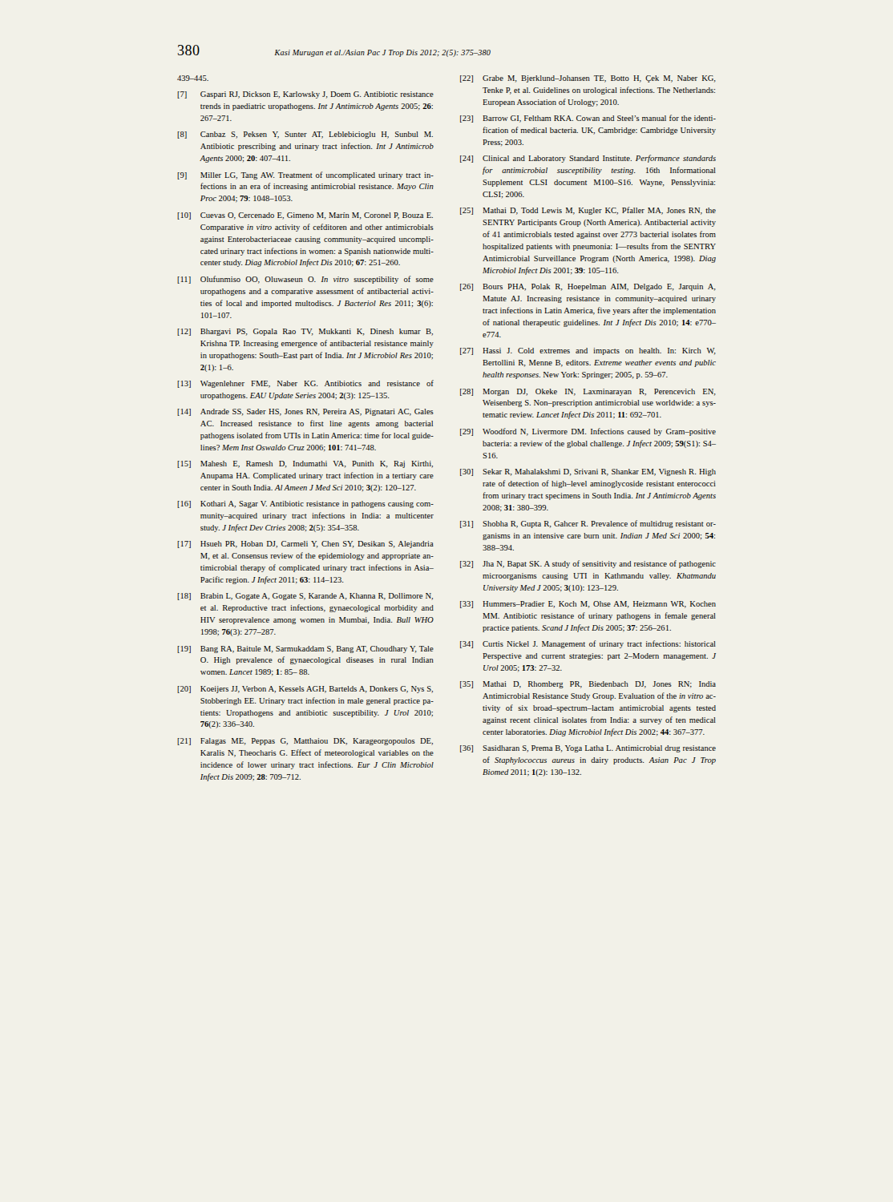380
Kasi Murugan et al./Asian Pac J Trop Dis 2012; 2(5): 375–380
439–445.
[7] Gaspari RJ, Dickson E, Karlowsky J, Doem G. Antibiotic resistance trends in paediatric uropathogens. Int J Antimicrob Agents 2005; 26: 267–271.
[8] Canbaz S, Peksen Y, Sunter AT, Leblebicioglu H, Sunbul M. Antibiotic prescribing and urinary tract infection. Int J Antimicrob Agents 2000; 20: 407–411.
[9] Miller LG, Tang AW. Treatment of uncomplicated urinary tract infections in an era of increasing antimicrobial resistance. Mayo Clin Proc 2004; 79: 1048–1053.
[10] Cuevas O, Cercenado E, Gimeno M, Marín M, Coronel P, Bouza E. Comparative in vitro activity of cefditoren and other antimicrobials against Enterobacteriaceae causing community–acquired uncomplicated urinary tract infections in women: a Spanish nationwide multicenter study. Diag Microbiol Infect Dis 2010; 67: 251–260.
[11] Olufunmiso OO, Oluwaseun O. In vitro susceptibility of some uropathogens and a comparative assessment of antibacterial activities of local and imported multodiscs. J Bacteriol Res 2011; 3(6): 101–107.
[12] Bhargavi PS, Gopala Rao TV, Mukkanti K, Dinesh kumar B, Krishna TP. Increasing emergence of antibacterial resistance mainly in uropathogens: South–East part of India. Int J Microbiol Res 2010; 2(1): 1–6.
[13] Wagenlehner FME, Naber KG. Antibiotics and resistance of uropathogens. EAU Update Series 2004; 2(3): 125–135.
[14] Andrade SS, Sader HS, Jones RN, Pereira AS, Pignatari AC, Gales AC. Increased resistance to first line agents among bacterial pathogens isolated from UTIs in Latin America: time for local guidelines? Mem Inst Oswaldo Cruz 2006; 101: 741–748.
[15] Mahesh E, Ramesh D, Indumathi VA, Punith K, Raj Kirthi, Anupama HA. Complicated urinary tract infection in a tertiary care center in South India. Al Ameen J Med Sci 2010; 3(2): 120–127.
[16] Kothari A, Sagar V. Antibiotic resistance in pathogens causing community–acquired urinary tract infections in India: a multicenter study. J Infect Dev Ctries 2008; 2(5): 354–358.
[17] Hsueh PR, Hoban DJ, Carmeli Y, Chen SY, Desikan S, Alejandria M, et al. Consensus review of the epidemiology and appropriate antimicrobial therapy of complicated urinary tract infections in Asia–Pacific region. J Infect 2011; 63: 114–123.
[18] Brabin L, Gogate A, Gogate S, Karande A, Khanna R, Dollimore N, et al. Reproductive tract infections, gynaecological morbidity and HIV seroprevalence among women in Mumbai, India. Bull WHO 1998; 76(3): 277–287.
[19] Bang RA, Baitule M, Sarmukaddam S, Bang AT, Choudhary Y, Tale O. High prevalence of gynaecological diseases in rural Indian women. Lancet 1989; 1: 85– 88.
[20] Koeijers JJ, Verbon A, Kessels AGH, Bartelds A, Donkers G, Nys S, Stobberingh EE. Urinary tract infection in male general practice patients: Uropathogens and antibiotic susceptibility. J Urol 2010; 76(2): 336–340.
[21] Falagas ME, Peppas G, Matthaiou DK, Karageorgopoulos DE, Karalis N, Theocharis G. Effect of meteorological variables on the incidence of lower urinary tract infections. Eur J Clin Microbiol Infect Dis 2009; 28: 709–712.
[22] Grabe M, Bjerklund–Johansen TE, Botto H, Çek M, Naber KG, Tenke P, et al. Guidelines on urological infections. The Netherlands: European Association of Urology; 2010.
[23] Barrow GI, Feltham RKA. Cowan and Steel’s manual for the identification of medical bacteria. UK, Cambridge: Cambridge University Press; 2003.
[24] Clinical and Laboratory Standard Institute. Performance standards for antimicrobial susceptibility testing. 16th Informational Supplement CLSI document M100–S16. Wayne, Pensslyvinia: CLSI; 2006.
[25] Mathai D, Todd Lewis M, Kugler KC, Pfaller MA, Jones RN, the SENTRY Participants Group (North America). Antibacterial activity of 41 antimicrobials tested against over 2773 bacterial isolates from hospitalized patients with pneumonia: I—results from the SENTRY Antimicrobial Surveillance Program (North America, 1998). Diag Microbiol Infect Dis 2001; 39: 105–116.
[26] Bours PHA, Polak R, Hoepelman AIM, Delgado E, Jarquin A, Matute AJ. Increasing resistance in community–acquired urinary tract infections in Latin America, five years after the implementation of national therapeutic guidelines. Int J Infect Dis 2010; 14: e770–e774.
[27] Hassi J. Cold extremes and impacts on health. In: Kirch W, Bertollini R, Menne B, editors. Extreme weather events and public health responses. New York: Springer; 2005, p. 59–67.
[28] Morgan DJ, Okeke IN, Laxminarayan R, Perencevich EN, Weisenberg S. Non–prescription antimicrobial use worldwide: a systematic review. Lancet Infect Dis 2011; 11: 692–701.
[29] Woodford N, Livermore DM. Infections caused by Gram–positive bacteria: a review of the global challenge. J Infect 2009; 59(S1): S4–S16.
[30] Sekar R, Mahalakshmi D, Srivani R, Shankar EM, Vignesh R. High rate of detection of high–level aminoglycoside resistant enterococci from urinary tract specimens in South India. Int J Antimicrob Agents 2008; 31: 380–399.
[31] Shobha R, Gupta R, Gahcer R. Prevalence of multidrug resistant organisms in an intensive care burn unit. Indian J Med Sci 2000; 54: 388–394.
[32] Jha N, Bapat SK. A study of sensitivity and resistance of pathogenic microorganisms causing UTI in Kathmandu valley. Khatmandu University Med J 2005; 3(10): 123–129.
[33] Hummers–Pradier E, Koch M, Ohse AM, Heizmann WR, Kochen MM. Antibiotic resistance of urinary pathogens in female general practice patients. Scand J Infect Dis 2005; 37: 256–261.
[34] Curtis Nickel J. Management of urinary tract infections: historical Perspective and current strategies: part 2–Modern management. J Urol 2005; 173: 27–32.
[35] Mathai D, Rhomberg PR, Biedenbach DJ, Jones RN; India Antimicrobial Resistance Study Group. Evaluation of the in vitro activity of six broad–spectrum–lactam antimicrobial agents tested against recent clinical isolates from India: a survey of ten medical center laboratories. Diag Microbiol Infect Dis 2002; 44: 367–377.
[36] Sasidharan S, Prema B, Yoga Latha L. Antimicrobial drug resistance of Staphylococcus aureus in dairy products. Asian Pac J Trop Biomed 2011; 1(2): 130–132.